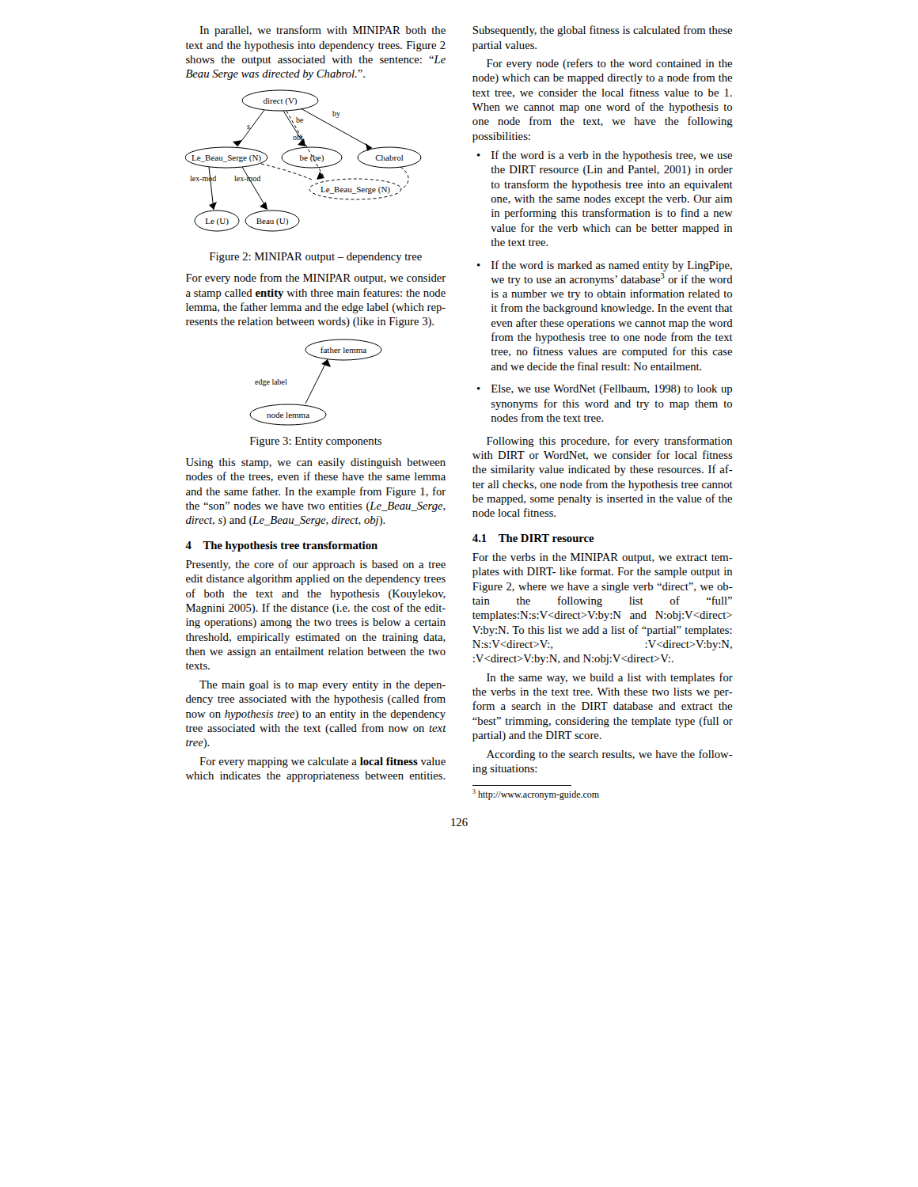In parallel, we transform with MINIPAR both the text and the hypothesis into dependency trees. Figure 2 shows the output associated with the sentence: “Le Beau Serge was directed by Chabrol.”.
direct (V) Le_Beau_Serge (N) be (be) Chabrol Le_Beau_Serge (N) Le (U) Beau (U) s be by obj lex-mod lex-mod
Figure 2: MINIPAR output – dependency tree
For every node from the MINIPAR output, we consider a stamp called entity with three main features: the node lemma, the father lemma and the edge label (which represents the relation between words) (like in Figure 3).
father lemma node lemma edge label
Figure 3: Entity components
Using this stamp, we can easily distinguish between nodes of the trees, even if these have the same lemma and the same father. In the example from Figure 1, for the “son” nodes we have two entities (Le_Beau_Serge, direct, s) and (Le_Beau_Serge, direct, obj).
4 The hypothesis tree transformation
Presently, the core of our approach is based on a tree edit distance algorithm applied on the dependency trees of both the text and the hypothesis (Kouylekov, Magnini 2005). If the distance (i.e. the cost of the editing operations) among the two trees is below a certain threshold, empirically estimated on the training data, then we assign an entailment relation between the two texts.
The main goal is to map every entity in the dependency tree associated with the hypothesis (called from now on hypothesis tree) to an entity in the dependency tree associated with the text (called from now on text tree).
For every mapping we calculate a local fitness value which indicates the appropriateness between entities. Subsequently, the global fitness is calculated from these partial values.
For every node (refers to the word contained in the node) which can be mapped directly to a node from the text tree, we consider the local fitness value to be 1. When we cannot map one word of the hypothesis to one node from the text, we have the following possibilities:
If the word is a verb in the hypothesis tree, we use the DIRT resource (Lin and Pantel, 2001) in order to transform the hypothesis tree into an equivalent one, with the same nodes except the verb. Our aim in performing this transformation is to find a new value for the verb which can be better mapped in the text tree.
If the word is marked as named entity by LingPipe, we try to use an acronyms’ database3 or if the word is a number we try to obtain information related to it from the background knowledge. In the event that even after these operations we cannot map the word from the hypothesis tree to one node from the text tree, no fitness values are computed for this case and we decide the final result: No entailment.
Else, we use WordNet (Fellbaum, 1998) to look up synonyms for this word and try to map them to nodes from the text tree.
Following this procedure, for every transformation with DIRT or WordNet, we consider for local fitness the similarity value indicated by these resources. If after all checks, one node from the hypothesis tree cannot be mapped, some penalty is inserted in the value of the node local fitness.
4.1 The DIRT resource
For the verbs in the MINIPAR output, we extract templates with DIRT- like format. For the sample output in Figure 2, where we have a single verb “direct”, we obtain the following list of “full” templates:N:s:V<direct>V:by:N and N:obj:V<direct> V:by:N. To this list we add a list of “partial” templates: N:s:V<direct>V:, :V<direct>V:by:N, :V<direct>V:by:N, and N:obj:V<direct>V:.
In the same way, we build a list with templates for the verbs in the text tree. With these two lists we perform a search in the DIRT database and extract the “best” trimming, considering the template type (full or partial) and the DIRT score.
According to the search results, we have the following situations:
3 http://www.acronym-guide.com
126